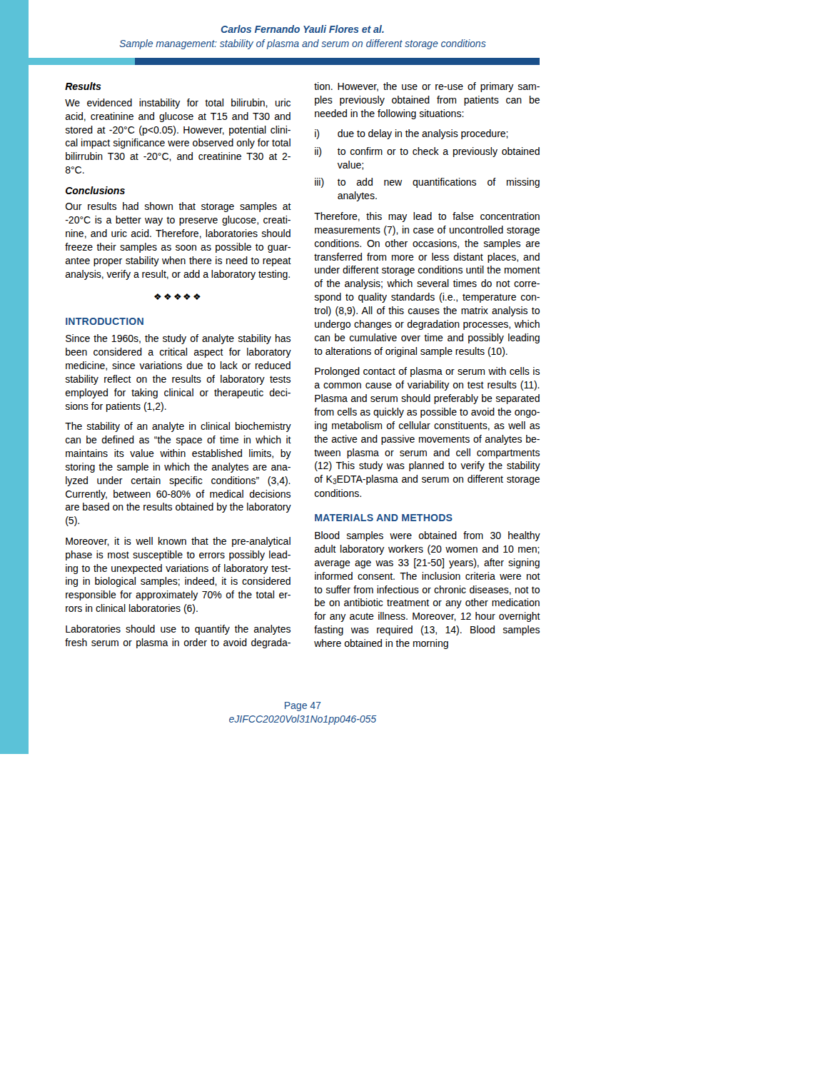Carlos Fernando Yauli Flores et al.
Sample management: stability of plasma and serum on different storage conditions
Results
We evidenced instability for total bilirubin, uric acid, creatinine and glucose at T15 and T30 and stored at -20°C (p<0.05). However, potential clinical impact significance were observed only for total bilirrubin T30 at -20°C, and creatinine T30 at 2-8°C.
Conclusions
Our results had shown that storage samples at -20°C is a better way to preserve glucose, creatinine, and uric acid. Therefore, laboratories should freeze their samples as soon as possible to guarantee proper stability when there is need to repeat analysis, verify a result, or add a laboratory testing.
❖❖❖❖❖
INTRODUCTION
Since the 1960s, the study of analyte stability has been considered a critical aspect for laboratory medicine, since variations due to lack or reduced stability reflect on the results of laboratory tests employed for taking clinical or therapeutic decisions for patients (1,2).
The stability of an analyte in clinical biochemistry can be defined as “the space of time in which it maintains its value within established limits, by storing the sample in which the analytes are analyzed under certain specific conditions” (3,4). Currently, between 60-80% of medical decisions are based on the results obtained by the laboratory (5).
Moreover, it is well known that the pre-analytical phase is most susceptible to errors possibly leading to the unexpected variations of laboratory testing in biological samples; indeed, it is considered responsible for approximately 70% of the total errors in clinical laboratories (6).
Laboratories should use to quantify the analytes fresh serum or plasma in order to avoid degradation. However, the use or re-use of primary samples previously obtained from patients can be needed in the following situations:
i) due to delay in the analysis procedure;
ii) to confirm or to check a previously obtained value;
iii) to add new quantifications of missing analytes.
Therefore, this may lead to false concentration measurements (7), in case of uncontrolled storage conditions. On other occasions, the samples are transferred from more or less distant places, and under different storage conditions until the moment of the analysis; which several times do not correspond to quality standards (i.e., temperature control) (8,9). All of this causes the matrix analysis to undergo changes or degradation processes, which can be cumulative over time and possibly leading to alterations of original sample results (10).
Prolonged contact of plasma or serum with cells is a common cause of variability on test results (11). Plasma and serum should preferably be separated from cells as quickly as possible to avoid the ongoing metabolism of cellular constituents, as well as the active and passive movements of analytes between plasma or serum and cell compartments (12) This study was planned to verify the stability of K3EDTA-plasma and serum on different storage conditions.
MATERIALS AND METHODS
Blood samples were obtained from 30 healthy adult laboratory workers (20 women and 10 men; average age was 33 [21-50] years), after signing informed consent. The inclusion criteria were not to suffer from infectious or chronic diseases, not to be on antibiotic treatment or any other medication for any acute illness. Moreover, 12 hour overnight fasting was required (13, 14). Blood samples where obtained in the morning
Page 47
eJIFCC2020Vol31No1pp046-055